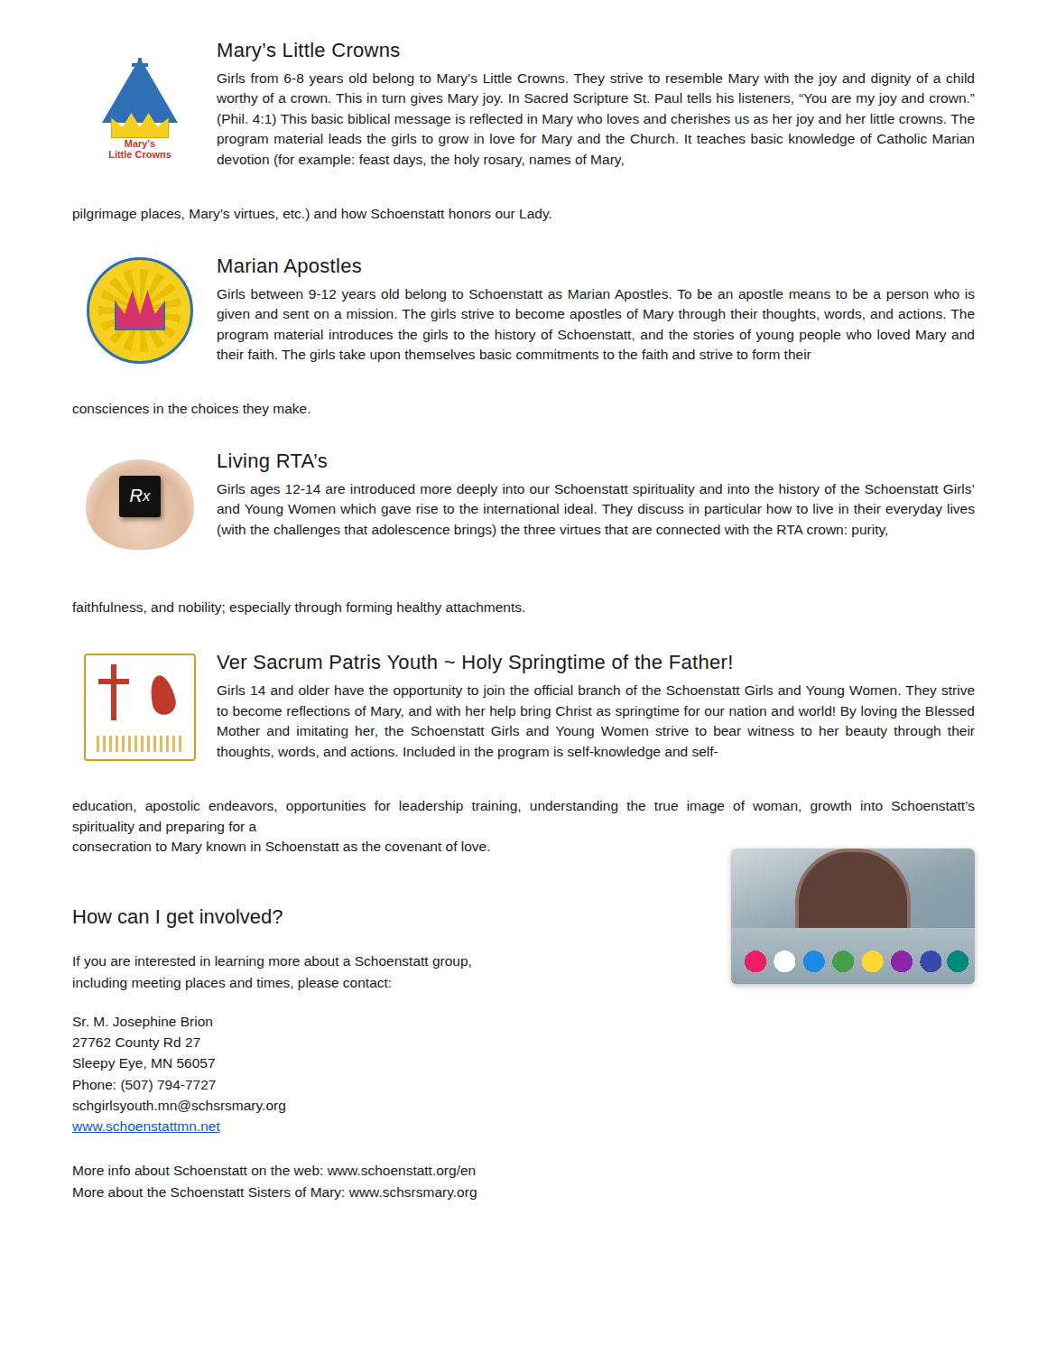Mary's
Little Crowns
Mary’s Little Crowns
Girls from 6-8 years old belong to Mary’s Little Crowns. They strive to resemble Mary with the joy and dignity of a child worthy of a crown. This in turn gives Mary joy. In Sacred Scripture St. Paul tells his listeners, “You are my joy and crown.” (Phil. 4:1) This basic biblical message is reflected in Mary who loves and cherishes us as her joy and her little crowns. The program material leads the girls to grow in love for Mary and the Church. It teaches basic knowledge of Catholic Marian devotion (for example: feast days, the holy rosary, names of Mary,
pilgrimage places, Mary’s virtues, etc.) and how Schoenstatt honors our Lady.
Marian Apostles
Girls between 9-12 years old belong to Schoenstatt as Marian Apostles. To be an apostle means to be a person who is given and sent on a mission. The girls strive to become apostles of Mary through their thoughts, words, and actions. The program material introduces the girls to the history of Schoenstatt, and the stories of young people who loved Mary and their faith. The girls take upon themselves basic commitments to the faith and strive to form their
consciences in the choices they make.
Rx
Living RTA’s
Girls ages 12-14 are introduced more deeply into our Schoenstatt spirituality and into the history of the Schoenstatt Girls’ and Young Women which gave rise to the international ideal. They discuss in particular how to live in their everyday lives (with the challenges that adolescence brings) the three virtues that are connected with the RTA crown: purity,
faithfulness, and nobility; especially through forming healthy attachments.
Ver Sacrum Patris Youth ~ Holy Springtime of the Father!
Girls 14 and older have the opportunity to join the official branch of the Schoenstatt Girls and Young Women. They strive to become reflections of Mary, and with her help bring Christ as springtime for our nation and world! By loving the Blessed Mother and imitating her, the Schoenstatt Girls and Young Women strive to bear witness to her beauty through their thoughts, words, and actions. Included in the program is self-knowledge and self-
education, apostolic endeavors, opportunities for leadership training, understanding the true image of woman, growth into Schoenstatt’s spirituality and preparing for a
consecration to Mary known in Schoenstatt as the covenant of love.
How can I get involved?
If you are interested in learning more about a Schoenstatt group,
including meeting places and times, please contact:
Sr. M. Josephine Brion
27762 County Rd 27
Sleepy Eye, MN 56057
Phone: (507) 794-7727
schgirlsyouth.mn@schsrsmary.org
www.schoenstattmn.net
More info about Schoenstatt on the web: www.schoenstatt.org/en
More about the Schoenstatt Sisters of Mary: www.schsrsmary.org